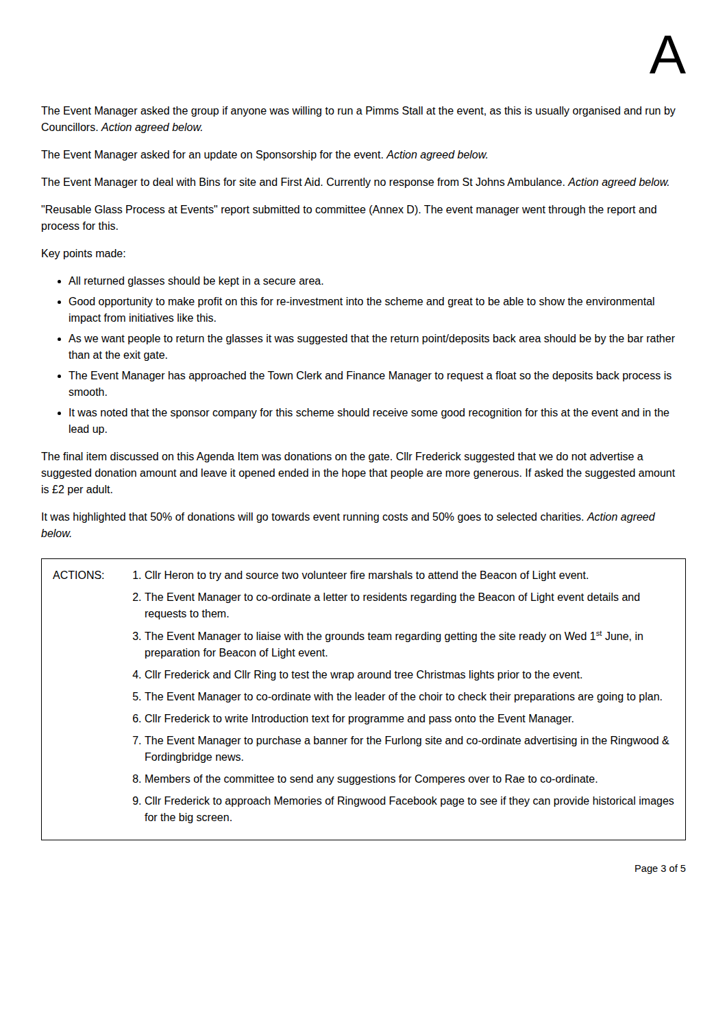A
The Event Manager asked the group if anyone was willing to run a Pimms Stall at the event, as this is usually organised and run by Councillors. Action agreed below.
The Event Manager asked for an update on Sponsorship for the event. Action agreed below.
The Event Manager to deal with Bins for site and First Aid. Currently no response from St Johns Ambulance. Action agreed below.
"Reusable Glass Process at Events" report submitted to committee (Annex D). The event manager went through the report and process for this.
Key points made:
All returned glasses should be kept in a secure area.
Good opportunity to make profit on this for re-investment into the scheme and great to be able to show the environmental impact from initiatives like this.
As we want people to return the glasses it was suggested that the return point/deposits back area should be by the bar rather than at the exit gate.
The Event Manager has approached the Town Clerk and Finance Manager to request a float so the deposits back process is smooth.
It was noted that the sponsor company for this scheme should receive some good recognition for this at the event and in the lead up.
The final item discussed on this Agenda Item was donations on the gate. Cllr Frederick suggested that we do not advertise a suggested donation amount and leave it opened ended in the hope that people are more generous. If asked the suggested amount is £2 per adult.
It was highlighted that 50% of donations will go towards event running costs and 50% goes to selected charities. Action agreed below.
| ACTIONS: | Cllr Heron to try and source two volunteer fire marshals to attend the Beacon of Light event. The Event Manager to co-ordinate a letter to residents regarding the Beacon of Light event details and requests to them. The Event Manager to liaise with the grounds team regarding getting the site ready on Wed 1 st June, in preparation for Beacon of Light event. Cllr Frederick and Cllr Ring to test the wrap around tree Christmas lights prior to the event. The Event Manager to co-ordinate with the leader of the choir to check their preparations are going to plan. Cllr Frederick to write Introduction text for programme and pass onto the Event Manager. The Event Manager to purchase a banner for the Furlong site and co-ordinate advertising in the Ringwood & Fordingbridge news. Members of the committee to send any suggestions for Comperes over to Rae to co-ordinate. Cllr Frederick to approach Memories of Ringwood Facebook page to see if they can provide historical images for the big screen. |
Page 3 of 5